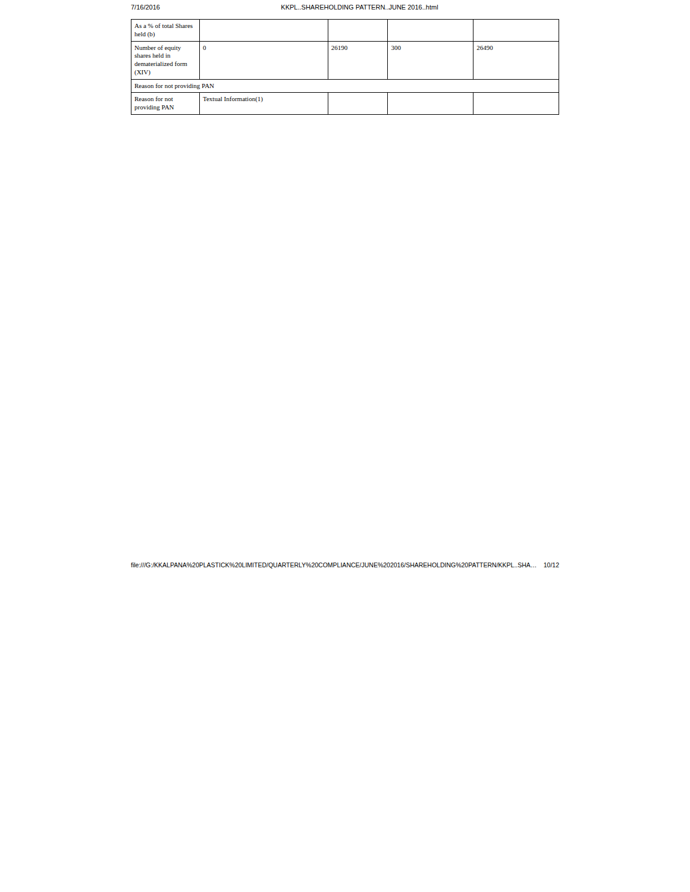7/16/2016
KKPL..SHAREHOLDING PATTERN..JUNE 2016..html
| As a % of total Shares held (b) | | | | |
| Number of equity shares held in dematerialized form (XIV) | 0 | 26190 | 300 | 26490 |
| Reason for not providing PAN |
| Reason for not providing PAN | Textual Information(1) | | | |
file:///G:/KKALPANA%20PLASTICK%20LIMITED/QUARTERLY%20COMPLIANCE/JUNE%202016/SHAREHOLDING%20PATTERN/KKPL..SHAREHOLDI…
10/12